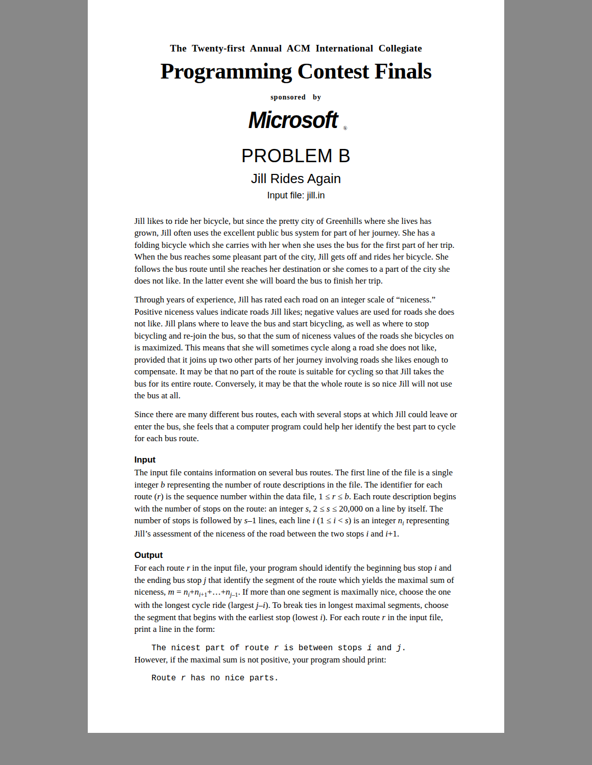The Twenty-first Annual ACM International Collegiate
Programming Contest Finals
sponsored by
Microsoft®
PROBLEM B
Jill Rides Again
Input file: jill.in
Jill likes to ride her bicycle, but since the pretty city of Greenhills where she lives has grown, Jill often uses the excellent public bus system for part of her journey. She has a folding bicycle which she carries with her when she uses the bus for the first part of her trip. When the bus reaches some pleasant part of the city, Jill gets off and rides her bicycle. She follows the bus route until she reaches her destination or she comes to a part of the city she does not like. In the latter event she will board the bus to finish her trip.
Through years of experience, Jill has rated each road on an integer scale of “niceness.” Positive niceness values indicate roads Jill likes; negative values are used for roads she does not like. Jill plans where to leave the bus and start bicycling, as well as where to stop bicycling and re-join the bus, so that the sum of niceness values of the roads she bicycles on is maximized. This means that she will sometimes cycle along a road she does not like, provided that it joins up two other parts of her journey involving roads she likes enough to compensate. It may be that no part of the route is suitable for cycling so that Jill takes the bus for its entire route. Conversely, it may be that the whole route is so nice Jill will not use the bus at all.
Since there are many different bus routes, each with several stops at which Jill could leave or enter the bus, she feels that a computer program could help her identify the best part to cycle for each bus route.
Input
The input file contains information on several bus routes. The first line of the file is a single integer b representing the number of route descriptions in the file. The identifier for each route (r) is the sequence number within the data file, 1 ≤ r ≤ b. Each route description begins with the number of stops on the route: an integer s, 2 ≤ s ≤ 20,000 on a line by itself. The number of stops is followed by s–1 lines, each line i (1 ≤ i < s) is an integer ni representing Jill’s assessment of the niceness of the road between the two stops i and i+1.
Output
For each route r in the input file, your program should identify the beginning bus stop i and the ending bus stop j that identify the segment of the route which yields the maximal sum of niceness, m = ni+ni+1+…+nj–1. If more than one segment is maximally nice, choose the one with the longest cycle ride (largest j–i). To break ties in longest maximal segments, choose the segment that begins with the earliest stop (lowest i). For each route r in the input file, print a line in the form:
The nicest part of route r is between stops i and j.
However, if the maximal sum is not positive, your program should print:
Route r has no nice parts.